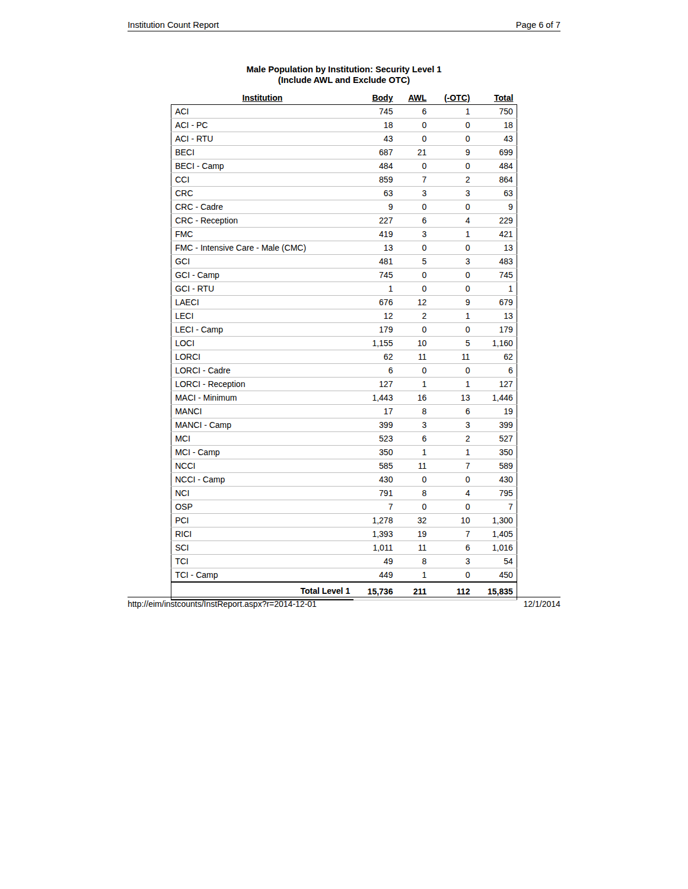Institution Count Report
Page 6 of 7
Male Population by Institution: Security Level 1
(Include AWL and Exclude OTC)
| Institution | Body | AWL | (-OTC) | Total |
| --- | --- | --- | --- | --- |
| ACI | 745 | 6 | 1 | 750 |
| ACI - PC | 18 | 0 | 0 | 18 |
| ACI - RTU | 43 | 0 | 0 | 43 |
| BECI | 687 | 21 | 9 | 699 |
| BECI - Camp | 484 | 0 | 0 | 484 |
| CCI | 859 | 7 | 2 | 864 |
| CRC | 63 | 3 | 3 | 63 |
| CRC - Cadre | 9 | 0 | 0 | 9 |
| CRC - Reception | 227 | 6 | 4 | 229 |
| FMC | 419 | 3 | 1 | 421 |
| FMC - Intensive Care - Male (CMC) | 13 | 0 | 0 | 13 |
| GCI | 481 | 5 | 3 | 483 |
| GCI - Camp | 745 | 0 | 0 | 745 |
| GCI - RTU | 1 | 0 | 0 | 1 |
| LAECI | 676 | 12 | 9 | 679 |
| LECI | 12 | 2 | 1 | 13 |
| LECI - Camp | 179 | 0 | 0 | 179 |
| LOCI | 1,155 | 10 | 5 | 1,160 |
| LORCI | 62 | 11 | 11 | 62 |
| LORCI - Cadre | 6 | 0 | 0 | 6 |
| LORCI - Reception | 127 | 1 | 1 | 127 |
| MACI - Minimum | 1,443 | 16 | 13 | 1,446 |
| MANCI | 17 | 8 | 6 | 19 |
| MANCI - Camp | 399 | 3 | 3 | 399 |
| MCI | 523 | 6 | 2 | 527 |
| MCI - Camp | 350 | 1 | 1 | 350 |
| NCCI | 585 | 11 | 7 | 589 |
| NCCI - Camp | 430 | 0 | 0 | 430 |
| NCI | 791 | 8 | 4 | 795 |
| OSP | 7 | 0 | 0 | 7 |
| PCI | 1,278 | 32 | 10 | 1,300 |
| RICI | 1,393 | 19 | 7 | 1,405 |
| SCI | 1,011 | 11 | 6 | 1,016 |
| TCI | 49 | 8 | 3 | 54 |
| TCI - Camp | 449 | 1 | 0 | 450 |
| Total Level 1 | 15,736 | 211 | 112 | 15,835 |
http://eim/instcounts/InstReport.aspx?r=2014-12-01
12/1/2014